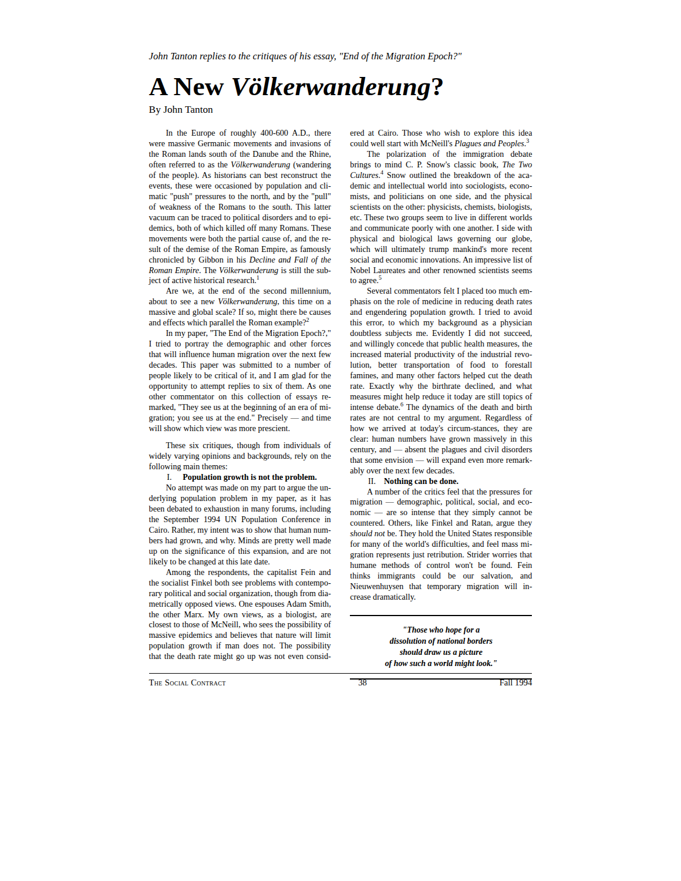John Tanton replies to the critiques of his essay, "End of the Migration Epoch?"
A New Völkerwanderung?
By John Tanton
In the Europe of roughly 400-600 A.D., there were massive Germanic movements and invasions of the Roman lands south of the Danube and the Rhine, often referred to as the Völkerwanderung (wandering of the people). As historians can best reconstruct the events, these were occasioned by population and climatic "push" pressures to the north, and by the "pull" of weakness of the Romans to the south. This latter vacuum can be traced to political disorders and to epidemics, both of which killed off many Romans. These movements were both the partial cause of, and the result of the demise of the Roman Empire, as famously chronicled by Gibbon in his Decline and Fall of the Roman Empire. The Völkerwanderung is still the subject of active historical research.1
Are we, at the end of the second millennium, about to see a new Völkerwanderung, this time on a massive and global scale? If so, might there be causes and effects which parallel the Roman example?2
In my paper, "The End of the Migration Epoch?," I tried to portray the demographic and other forces that will influence human migration over the next few decades. This paper was submitted to a number of people likely to be critical of it, and I am glad for the opportunity to attempt replies to six of them. As one other commentator on this collection of essays remarked, "They see us at the beginning of an era of migration; you see us at the end." Precisely — and time will show which view was more prescient.
These six critiques, though from individuals of widely varying opinions and backgrounds, rely on the following main themes:
I. Population growth is not the problem.
No attempt was made on my part to argue the underlying population problem in my paper, as it has been debated to exhaustion in many forums, including the September 1994 UN Population Conference in Cairo. Rather, my intent was to show that human numbers had grown, and why. Minds are pretty well made up on the significance of this expansion, and are not likely to be changed at this late date.
Among the respondents, the capitalist Fein and the socialist Finkel both see problems with contemporary political and social organization, though from diametrically opposed views. One espouses Adam Smith, the other Marx. My own views, as a biologist, are closest to those of McNeill, who sees the possibility of massive epidemics and believes that nature will limit population growth if man does not. The possibility that the death rate might go up was not even considered at Cairo. Those who wish to explore this idea could well start with McNeill's Plagues and Peoples.3
The polarization of the immigration debate brings to mind C. P. Snow's classic book, The Two Cultures.4 Snow outlined the breakdown of the academic and intellectual world into sociologists, economists, and politicians on one side, and the physical scientists on the other: physicists, chemists, biologists, etc. These two groups seem to live in different worlds and communicate poorly with one another. I side with physical and biological laws governing our globe, which will ultimately trump mankind's more recent social and economic innovations. An impressive list of Nobel Laureates and other renowned scientists seems to agree.5
Several commentators felt I placed too much emphasis on the role of medicine in reducing death rates and engendering population growth. I tried to avoid this error, to which my background as a physician doubtless subjects me. Evidently I did not succeed, and willingly concede that public health measures, the increased material productivity of the industrial revolution, better transportation of food to forestall famines, and many other factors helped cut the death rate. Exactly why the birthrate declined, and what measures might help reduce it today are still topics of intense debate.6 The dynamics of the death and birth rates are not central to my argument. Regardless of how we arrived at today's circum-stances, they are clear: human numbers have grown massively in this century, and — absent the plagues and civil disorders that some envision — will expand even more remarkably over the next few decades.
II. Nothing can be done.
A number of the critics feel that the pressures for migration — demographic, political, social, and economic — are so intense that they simply cannot be countered. Others, like Finkel and Ratan, argue they should not be. They hold the United States responsible for many of the world's difficulties, and feel mass migration represents just retribution. Strider worries that humane methods of control won't be found. Fein thinks immigrants could be our salvation, and Nieuwenhuysen that temporary migration will increase dramatically.
"Those who hope for a
dissolution of national borders
should draw us a picture
of how such a world might look."
The Social Contract
38
Fall 1994